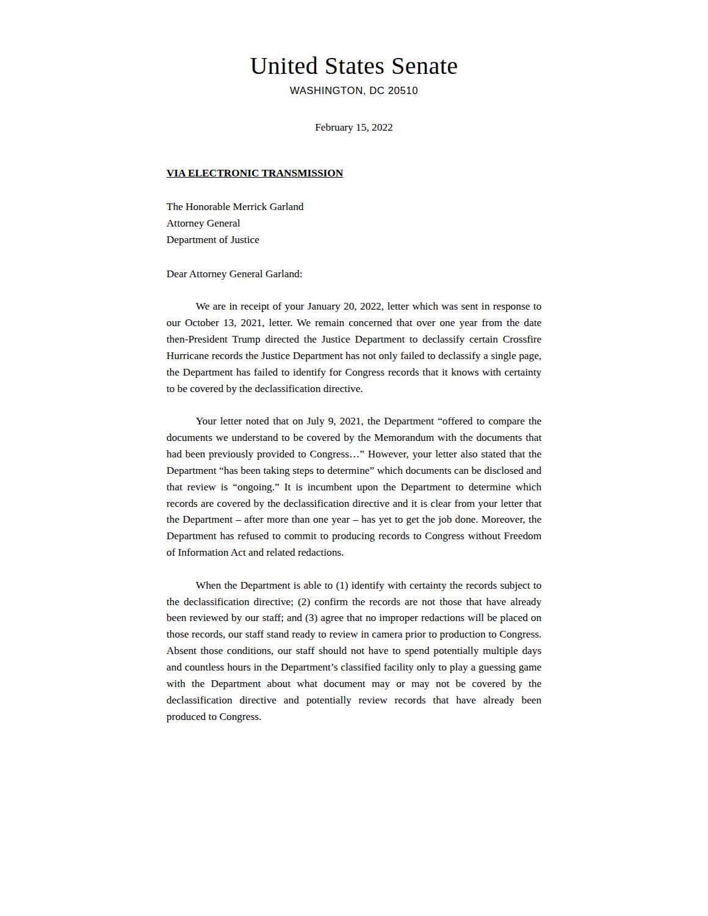United States Senate
WASHINGTON, DC 20510
February 15, 2022
VIA ELECTRONIC TRANSMISSION
The Honorable Merrick Garland
Attorney General
Department of Justice
Dear Attorney General Garland:
We are in receipt of your January 20, 2022, letter which was sent in response to our October 13, 2021, letter. We remain concerned that over one year from the date then-President Trump directed the Justice Department to declassify certain Crossfire Hurricane records the Justice Department has not only failed to declassify a single page, the Department has failed to identify for Congress records that it knows with certainty to be covered by the declassification directive.
Your letter noted that on July 9, 2021, the Department “offered to compare the documents we understand to be covered by the Memorandum with the documents that had been previously provided to Congress…” However, your letter also stated that the Department “has been taking steps to determine” which documents can be disclosed and that review is “ongoing.” It is incumbent upon the Department to determine which records are covered by the declassification directive and it is clear from your letter that the Department – after more than one year – has yet to get the job done. Moreover, the Department has refused to commit to producing records to Congress without Freedom of Information Act and related redactions.
When the Department is able to (1) identify with certainty the records subject to the declassification directive; (2) confirm the records are not those that have already been reviewed by our staff; and (3) agree that no improper redactions will be placed on those records, our staff stand ready to review in camera prior to production to Congress. Absent those conditions, our staff should not have to spend potentially multiple days and countless hours in the Department’s classified facility only to play a guessing game with the Department about what document may or may not be covered by the declassification directive and potentially review records that have already been produced to Congress.